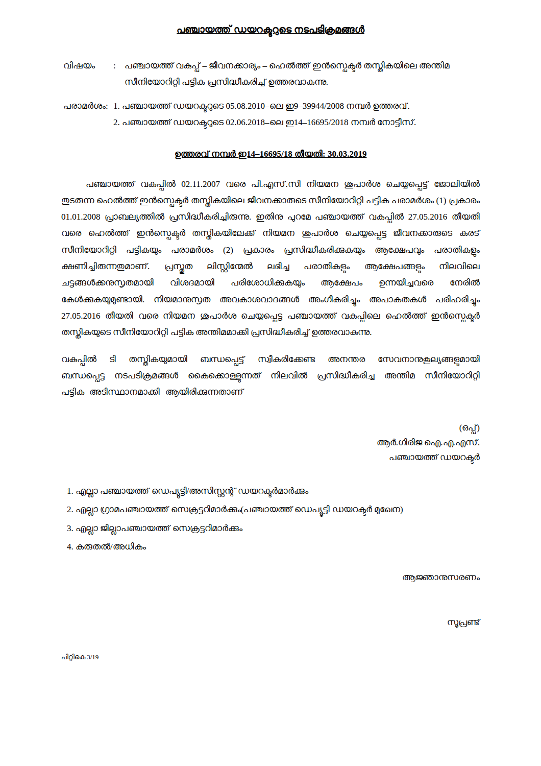പഞ്ചായത്ത് ഡയറക്ടറുടെ നടപടിക്രമങ്ങള്‍
| വിഷയം | : | പഞ്ചായത്ത് വകുപ്പ് – ജീവനക്കാര്യം – ഹെല്‍ത്ത് ഇന്‍സ്പെക്ടര്‍ തസ്തികയിലെ അന്തിമ സീനിയോറിറ്റി പട്ടിക പ്രസിദ്ധീകരിച്ച് ഉത്തരവാകുന്നു. |
| പരാമര്‍ശം: | 1. പഞ്ചായത്ത് ഡയറക്ടറുടെ 05.08.2010–ലെ ഇ9–39944/2008 നമ്പര്‍ ഉത്തരവ്. 2. പഞ്ചായത്ത് ഡയറക്ടറുടെ 02.06.2018–ലെ ഇ14–16695/2018 നമ്പര്‍ നോട്ടീസ്. |
ഉത്തരവ് നമ്പര്‍ ഇ14–16695/18 തീയതി: 30.03.2019
പഞ്ചായത്ത് വകുപ്പില്‍ 02.11.2007 വരെ പി.എസ്.സി നിയമന ശുപാര്‍ശ ചെയ്യപ്പെട്ട് ജോലിയില്‍ തുടരുന്ന ഹെല്‍ത്ത് ഇന്‍സ്പെക്ടര്‍ തസ്തികയിലെ ജീവനക്കാരുടെ സീനിയോറിറ്റി പട്ടിക പരാമര്‍ശം (1) പ്രകാരം 01.01.2008 പ്രാബല്യത്തില്‍ പ്രസിദ്ധീകരിച്ചിരുന്നു. ഇതിനു പുറമേ പഞ്ചായത്ത് വകുപ്പില്‍ 27.05.2016 തീയതി വരെ ഹെല്‍ത്ത് ഇന്‍സ്പെക്ടര്‍ തസ്തികയിലേക്ക് നിയമന ശുപാര്‍ശ ചെയ്യപ്പെട്ട ജീവനക്കാരുടെ കരട് സീനിയോറിറ്റി പട്ടികയും പരാമര്‍ശം (2) പ്രകാരം പ്രസിദ്ധീകരിക്കുകയും ആക്ഷേപവും പരാതികളും ക്ഷണിച്ചിരുന്നതുമാണ്. പ്രസ്തുത ലിസ്റ്റിന്മേല്‍ ലഭിച്ച പരാതികളും ആക്ഷേപങ്ങളും നിലവിലെ ചട്ടങ്ങള്‍ക്കനുസൃതമായി വിശദമായി പരിശോധിക്കുകയും ആക്ഷേപം ഉന്നയിച്ചവരെ നേരില്‍ കേള്‍ക്കുകയുമുണ്ടായി. നിയമാനുസൃത അവകാശവാദങ്ങള്‍ അംഗീകരിച്ചും അപാകതകള്‍ പരിഹരിച്ചും 27.05.2016 തീയതി വരെ നിയമന ശുപാര്‍ശ ചെയ്യപ്പെട്ട പഞ്ചായത്ത് വകുപ്പിലെ ഹെല്‍ത്ത് ഇന്‍സ്പെക്ടര്‍ തസ്തികയുടെ സീനിയോറിറ്റി പട്ടിക അന്തിമമാക്കി പ്രസിദ്ധീകരിച്ച് ഉത്തരവാകുന്നു.
വകുപ്പില്‍ ടി തസ്തികയുമായി ബന്ധപ്പെട്ട് സ്വീകരിക്കേണ്ട അനന്തര സേവനാനുകൂല്യങ്ങളുമായി ബന്ധപ്പെട്ട നടപടിക്രമങ്ങള്‍ കൈക്കൊള്ളുന്നത് നിലവില്‍ പ്രസിദ്ധീകരിച്ച അന്തിമ സീനിയോറിറ്റി പട്ടിക അടിസ്ഥാനമാക്കി ആയിരിക്കുന്നതാണ്
(ഒപ്പ്)
ആര്‍.ഗിരിജ ഐ.എ.എസ്.
പഞ്ചായത്ത് ഡയറക്ടര്‍
എല്ലാ പഞ്ചായത്ത് ഡെപ്യൂട്ടി/അസിസ്റ്റന്റ് ഡയറക്ടര്‍മാര്‍ക്കും
എല്ലാ ഗ്രാമപഞ്ചായത്ത് സെക്രട്ടറിമാര്‍ക്കും(പഞ്ചായത്ത് ഡെപ്യൂട്ടി ഡയറക്ടര്‍ മുഖേന)
എല്ലാ ജില്ലാപഞ്ചായത്ത് സെക്രട്ടറിമാര്‍ക്കും
കരുതല്‍/അധികം
ആജ്ഞാനുസരണം
സൂപ്രണ്ട്
പിറ്റികെ 3/19